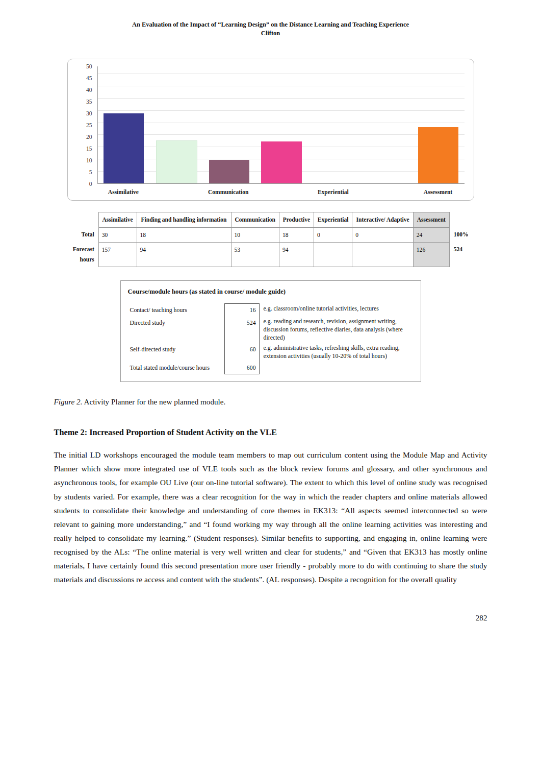An Evaluation of the Impact of “Learning Design” on the Distance Learning and Teaching Experience
Clifton
50 45 40 35 30 25 20 15 10 5 0
Assimilative Communication Experiential Assessment
| | Assimilative | Finding and handling information | Communication | Productive | Experiential | Interactive/ Adaptive | Assessment | |
| Total | 30 | 18 | 10 | 18 | 0 | 0 | 24 | 100% |
| Forecast hours | 157 | 94 | 53 | 94 | | | 126 | 524 |
Course/module hours (as stated in course/ module guide)
| Contact/ teaching hours | 16 | e.g. classroom/online tutorial activities, lectures |
| Directed study | 524 | e.g. reading and research, revision, assignment writing, discussion forums, reflective diaries, data analysis (where directed) |
| Self-directed study | 60 | e.g. administrative tasks, refreshing skills, extra reading, extension activities (usually 10-20% of total hours) |
| Total stated module/course hours | 600 | |
Figure 2. Activity Planner for the new planned module.
Theme 2: Increased Proportion of Student Activity on the VLE
The initial LD workshops encouraged the module team members to map out curriculum content using the Module Map and Activity Planner which show more integrated use of VLE tools such as the block review forums and glossary, and other synchronous and asynchronous tools, for example OU Live (our on-line tutorial software). The extent to which this level of online study was recognised by students varied. For example, there was a clear recognition for the way in which the reader chapters and online materials allowed students to consolidate their knowledge and understanding of core themes in EK313: “All aspects seemed interconnected so were relevant to gaining more understanding,” and “I found working my way through all the online learning activities was interesting and really helped to consolidate my learning.” (Student responses). Similar benefits to supporting, and engaging in, online learning were recognised by the ALs: “The online material is very well written and clear for students,” and “Given that EK313 has mostly online materials, I have certainly found this second presentation more user friendly - probably more to do with continuing to share the study materials and discussions re access and content with the students”. (AL responses). Despite a recognition for the overall quality
282